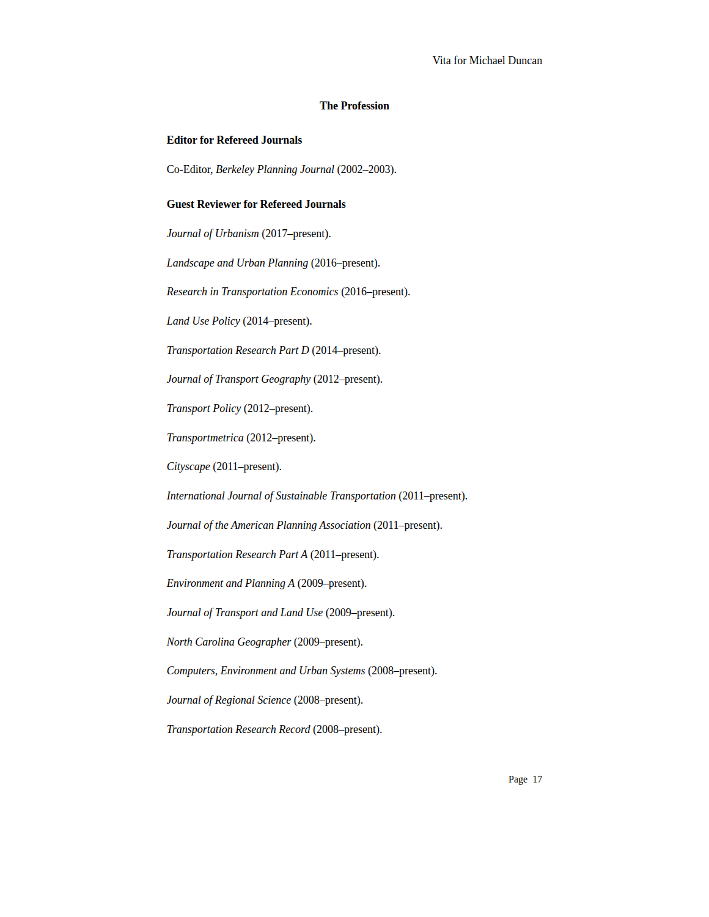Vita for Michael Duncan
The Profession
Editor for Refereed Journals
Co-Editor, Berkeley Planning Journal (2002–2003).
Guest Reviewer for Refereed Journals
Journal of Urbanism (2017–present).
Landscape and Urban Planning (2016–present).
Research in Transportation Economics (2016–present).
Land Use Policy (2014–present).
Transportation Research Part D (2014–present).
Journal of Transport Geography (2012–present).
Transport Policy (2012–present).
Transportmetrica (2012–present).
Cityscape (2011–present).
International Journal of Sustainable Transportation (2011–present).
Journal of the American Planning Association (2011–present).
Transportation Research Part A (2011–present).
Environment and Planning A (2009–present).
Journal of Transport and Land Use (2009–present).
North Carolina Geographer (2009–present).
Computers, Environment and Urban Systems (2008–present).
Journal of Regional Science (2008–present).
Transportation Research Record (2008–present).
Page 17